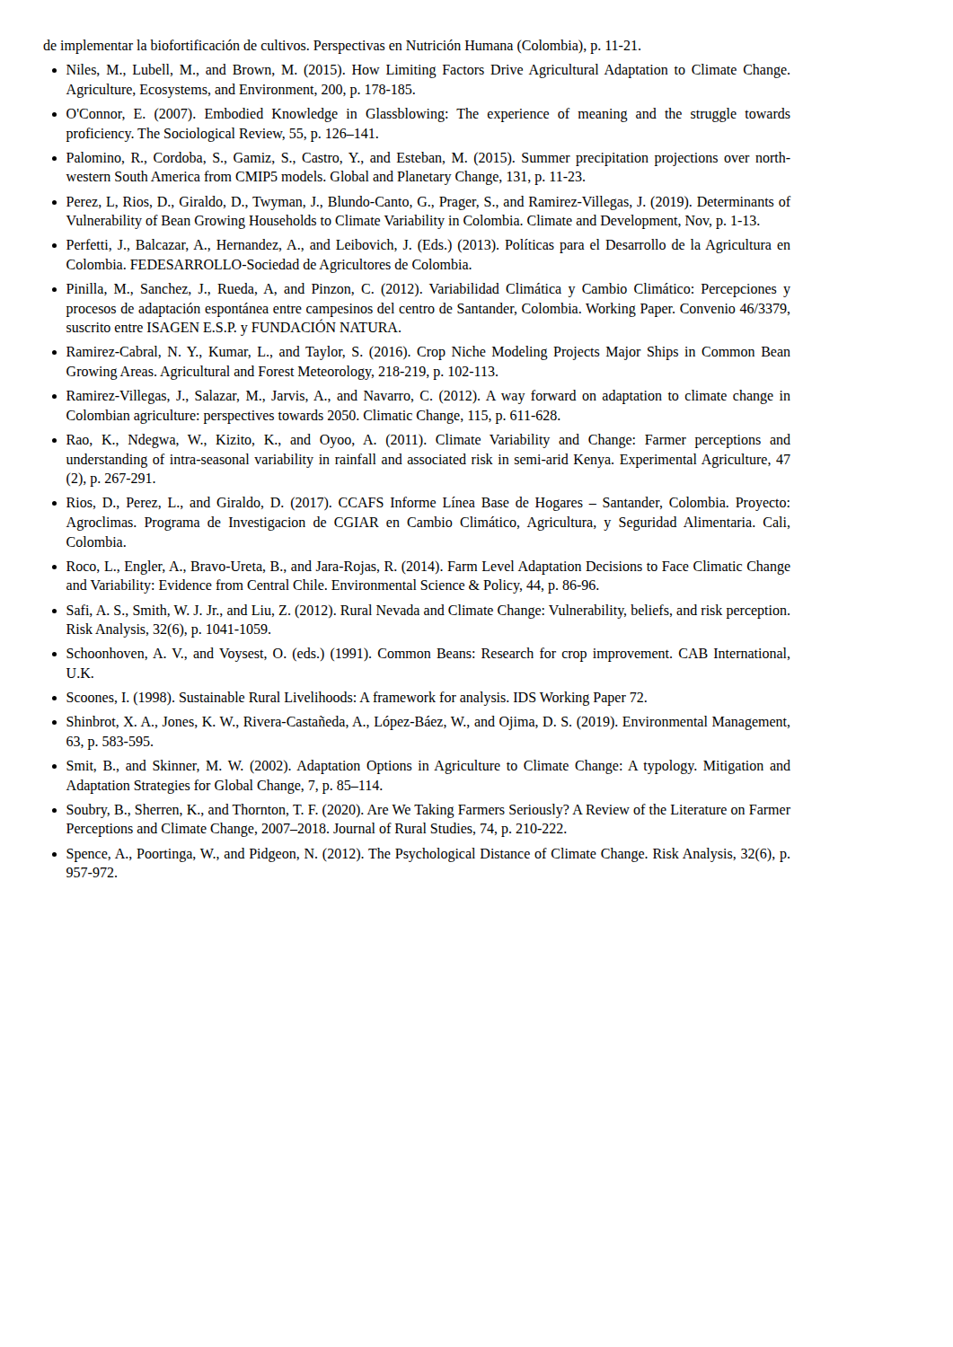de implementar la biofortificación de cultivos. Perspectivas en Nutrición Humana (Colombia), p. 11-21.
Niles, M., Lubell, M., and Brown, M. (2015). How Limiting Factors Drive Agricultural Adaptation to Climate Change. Agriculture, Ecosystems, and Environment, 200, p. 178-185.
O'Connor, E. (2007). Embodied Knowledge in Glassblowing: The experience of meaning and the struggle towards proficiency. The Sociological Review, 55, p. 126–141.
Palomino, R., Cordoba, S., Gamiz, S., Castro, Y., and Esteban, M. (2015). Summer precipitation projections over north-western South America from CMIP5 models. Global and Planetary Change, 131, p. 11-23.
Perez, L, Rios, D., Giraldo, D., Twyman, J., Blundo-Canto, G., Prager, S., and Ramirez-Villegas, J. (2019). Determinants of Vulnerability of Bean Growing Households to Climate Variability in Colombia. Climate and Development, Nov, p. 1-13.
Perfetti, J., Balcazar, A., Hernandez, A., and Leibovich, J. (Eds.) (2013). Políticas para el Desarrollo de la Agricultura en Colombia. FEDESARROLLO-Sociedad de Agricultores de Colombia.
Pinilla, M., Sanchez, J., Rueda, A, and Pinzon, C. (2012). Variabilidad Climática y Cambio Climático: Percepciones y procesos de adaptación espontánea entre campesinos del centro de Santander, Colombia. Working Paper. Convenio 46/3379, suscrito entre ISAGEN E.S.P. y FUNDACIÓN NATURA.
Ramirez-Cabral, N. Y., Kumar, L., and Taylor, S. (2016). Crop Niche Modeling Projects Major Ships in Common Bean Growing Areas. Agricultural and Forest Meteorology, 218-219, p. 102-113.
Ramirez-Villegas, J., Salazar, M., Jarvis, A., and Navarro, C. (2012). A way forward on adaptation to climate change in Colombian agriculture: perspectives towards 2050. Climatic Change, 115, p. 611-628.
Rao, K., Ndegwa, W., Kizito, K., and Oyoo, A. (2011). Climate Variability and Change: Farmer perceptions and understanding of intra-seasonal variability in rainfall and associated risk in semi-arid Kenya. Experimental Agriculture, 47 (2), p. 267-291.
Rios, D., Perez, L., and Giraldo, D. (2017). CCAFS Informe Línea Base de Hogares – Santander, Colombia. Proyecto: Agroclimas. Programa de Investigacion de CGIAR en Cambio Climático, Agricultura, y Seguridad Alimentaria. Cali, Colombia.
Roco, L., Engler, A., Bravo-Ureta, B., and Jara-Rojas, R. (2014). Farm Level Adaptation Decisions to Face Climatic Change and Variability: Evidence from Central Chile. Environmental Science & Policy, 44, p. 86-96.
Safi, A. S., Smith, W. J. Jr., and Liu, Z. (2012). Rural Nevada and Climate Change: Vulnerability, beliefs, and risk perception. Risk Analysis, 32(6), p. 1041-1059.
Schoonhoven, A. V., and Voysest, O. (eds.) (1991). Common Beans: Research for crop improvement. CAB International, U.K.
Scoones, I. (1998). Sustainable Rural Livelihoods: A framework for analysis. IDS Working Paper 72.
Shinbrot, X. A., Jones, K. W., Rivera-Castañeda, A., López-Báez, W., and Ojima, D. S. (2019). Environmental Management, 63, p. 583-595.
Smit, B., and Skinner, M. W. (2002). Adaptation Options in Agriculture to Climate Change: A typology. Mitigation and Adaptation Strategies for Global Change, 7, p. 85–114.
Soubry, B., Sherren, K., and Thornton, T. F. (2020). Are We Taking Farmers Seriously? A Review of the Literature on Farmer Perceptions and Climate Change, 2007–2018. Journal of Rural Studies, 74, p. 210-222.
Spence, A., Poortinga, W., and Pidgeon, N. (2012). The Psychological Distance of Climate Change. Risk Analysis, 32(6), p. 957-972.